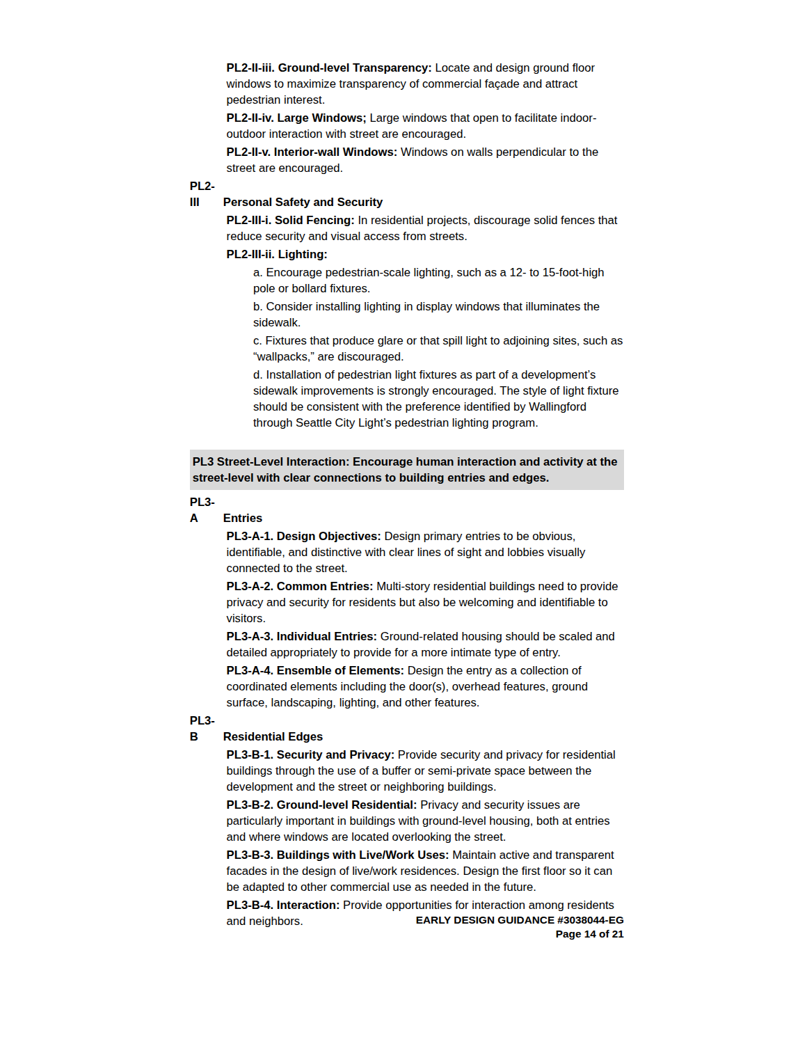PL2-II-iii. Ground-level Transparency: Locate and design ground floor windows to maximize transparency of commercial façade and attract pedestrian interest.
PL2-II-iv. Large Windows; Large windows that open to facilitate indoor-outdoor interaction with street are encouraged.
PL2-II-v. Interior-wall Windows: Windows on walls perpendicular to the street are encouraged.
PL2-III Personal Safety and Security
PL2-III-i. Solid Fencing: In residential projects, discourage solid fences that reduce security and visual access from streets.
PL2-III-ii. Lighting:
a. Encourage pedestrian-scale lighting, such as a 12- to 15-foot-high pole or bollard fixtures.
b. Consider installing lighting in display windows that illuminates the sidewalk.
c. Fixtures that produce glare or that spill light to adjoining sites, such as “wallpacks,” are discouraged.
d. Installation of pedestrian light fixtures as part of a development’s sidewalk improvements is strongly encouraged. The style of light fixture should be consistent with the preference identified by Wallingford through Seattle City Light’s pedestrian lighting program.
PL3 Street-Level Interaction: Encourage human interaction and activity at the street-level with clear connections to building entries and edges.
PL3-A Entries
PL3-A-1. Design Objectives: Design primary entries to be obvious, identifiable, and distinctive with clear lines of sight and lobbies visually connected to the street.
PL3-A-2. Common Entries: Multi-story residential buildings need to provide privacy and security for residents but also be welcoming and identifiable to visitors.
PL3-A-3. Individual Entries: Ground-related housing should be scaled and detailed appropriately to provide for a more intimate type of entry.
PL3-A-4. Ensemble of Elements: Design the entry as a collection of coordinated elements including the door(s), overhead features, ground surface, landscaping, lighting, and other features.
PL3-B Residential Edges
PL3-B-1. Security and Privacy: Provide security and privacy for residential buildings through the use of a buffer or semi-private space between the development and the street or neighboring buildings.
PL3-B-2. Ground-level Residential: Privacy and security issues are particularly important in buildings with ground-level housing, both at entries and where windows are located overlooking the street.
PL3-B-3. Buildings with Live/Work Uses: Maintain active and transparent facades in the design of live/work residences. Design the first floor so it can be adapted to other commercial use as needed in the future.
PL3-B-4. Interaction: Provide opportunities for interaction among residents and neighbors.
EARLY DESIGN GUIDANCE #3038044-EG
Page 14 of 21